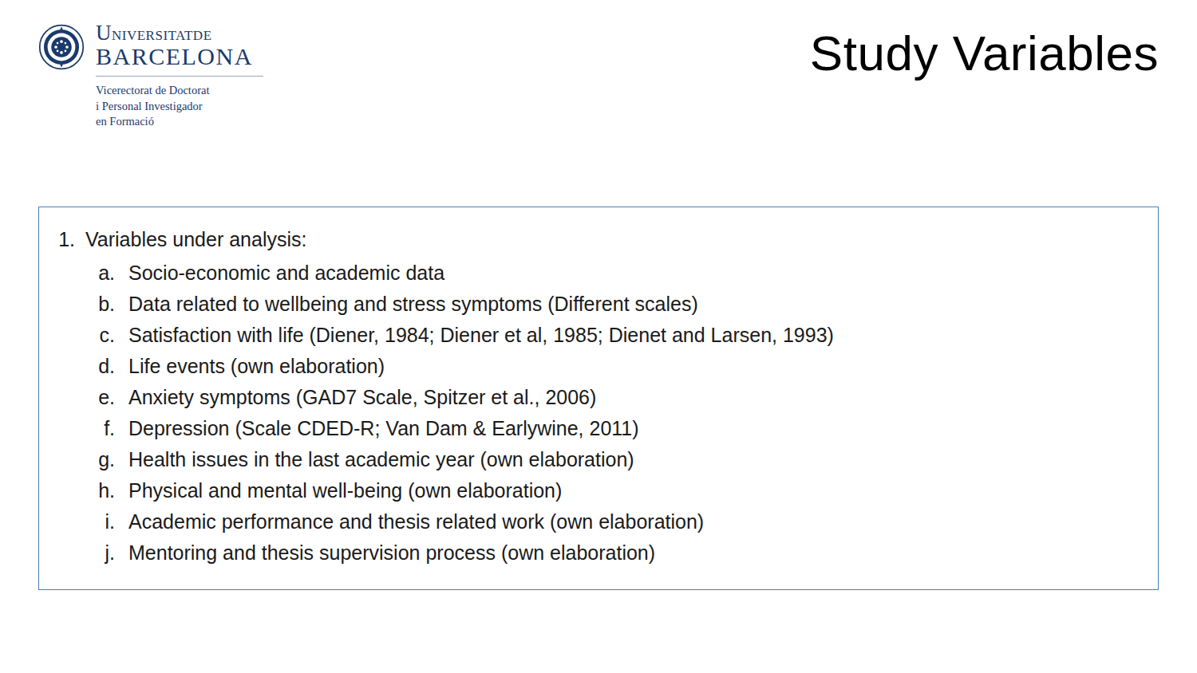UNIVERSITAT DE
BARCELONA
Vicerectorat de Doctorat
i Personal Investigador
en Formació
Study Variables
Variables under analysis:
Socio-economic and academic data
Data related to wellbeing and stress symptoms (Different scales)
Satisfaction with life (Diener, 1984; Diener et al, 1985; Dienet and Larsen, 1993)
Life events (own elaboration)
Anxiety symptoms (GAD7 Scale, Spitzer et al., 2006)
Depression (Scale CDED-R; Van Dam & Earlywine, 2011)
Health issues in the last academic year (own elaboration)
Physical and mental well-being (own elaboration)
Academic performance and thesis related work (own elaboration)
Mentoring and thesis supervision process (own elaboration)